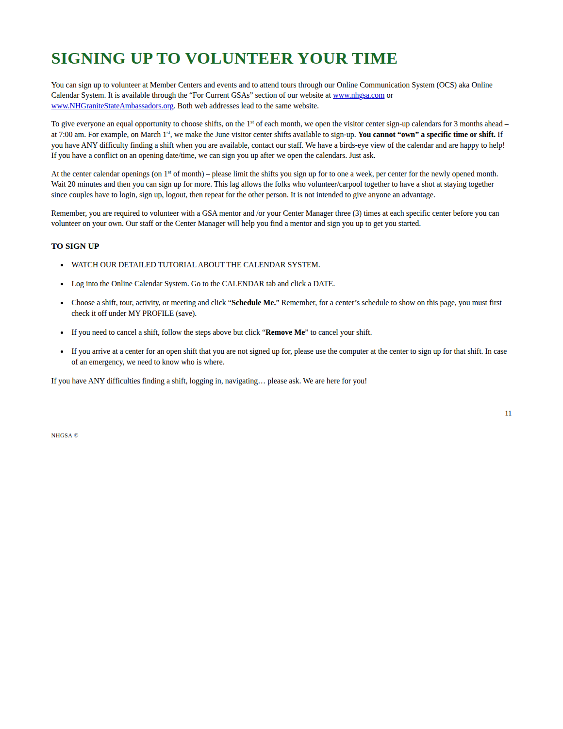SIGNING UP TO VOLUNTEER YOUR TIME
You can sign up to volunteer at Member Centers and events and to attend tours through our Online Communication System (OCS) aka Online Calendar System. It is available through the “For Current GSAs” section of our website at www.nhgsa.com or www.NHGraniteStateAmbassadors.org. Both web addresses lead to the same website.
To give everyone an equal opportunity to choose shifts, on the 1st of each month, we open the visitor center sign-up calendars for 3 months ahead – at 7:00 am. For example, on March 1st, we make the June visitor center shifts available to sign-up. You cannot “own” a specific time or shift. If you have ANY difficulty finding a shift when you are available, contact our staff. We have a birds-eye view of the calendar and are happy to help! If you have a conflict on an opening date/time, we can sign you up after we open the calendars. Just ask.
At the center calendar openings (on 1st of month) – please limit the shifts you sign up for to one a week, per center for the newly opened month. Wait 20 minutes and then you can sign up for more. This lag allows the folks who volunteer/carpool together to have a shot at staying together since couples have to login, sign up, logout, then repeat for the other person. It is not intended to give anyone an advantage.
Remember, you are required to volunteer with a GSA mentor and /or your Center Manager three (3) times at each specific center before you can volunteer on your own. Our staff or the Center Manager will help you find a mentor and sign you up to get you started.
TO SIGN UP
WATCH OUR DETAILED TUTORIAL ABOUT THE CALENDAR SYSTEM.
Log into the Online Calendar System. Go to the CALENDAR tab and click a DATE.
Choose a shift, tour, activity, or meeting and click “Schedule Me.” Remember, for a center’s schedule to show on this page, you must first check it off under MY PROFILE (save).
If you need to cancel a shift, follow the steps above but click “Remove Me” to cancel your shift.
If you arrive at a center for an open shift that you are not signed up for, please use the computer at the center to sign up for that shift. In case of an emergency, we need to know who is where.
If you have ANY difficulties finding a shift, logging in, navigating… please ask. We are here for you!
11
NHGSA ©